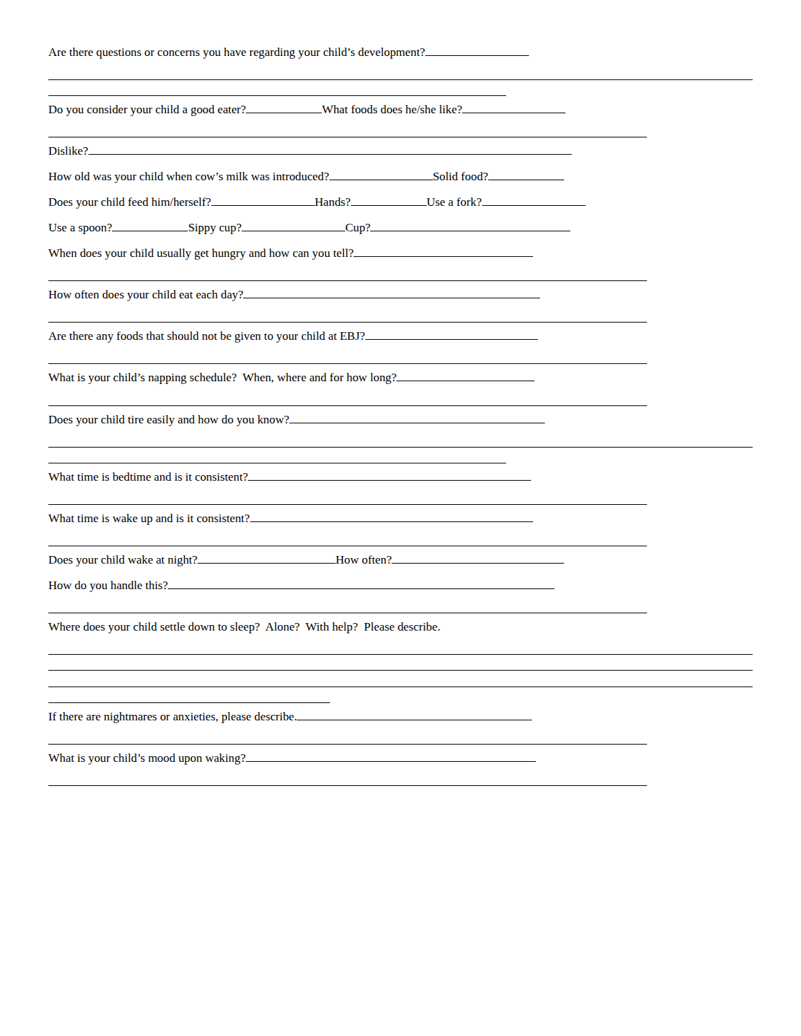Are there questions or concerns you have regarding your child’s development?
Do you consider your child a good eater? What foods does he/she like?
Dislike?
How old was your child when cow’s milk was introduced? Solid food?
Does your child feed him/herself? Hands? Use a fork?
Use a spoon? Sippy cup? Cup?
When does your child usually get hungry and how can you tell?
How often does your child eat each day?
Are there any foods that should not be given to your child at EBJ?
What is your child’s napping schedule? When, where and for how long?
Does your child tire easily and how do you know?
What time is bedtime and is it consistent?
What time is wake up and is it consistent?
Does your child wake at night? How often?
How do you handle this?
Where does your child settle down to sleep? Alone? With help? Please describe.
If there are nightmares or anxieties, please describe.
What is your child’s mood upon waking?